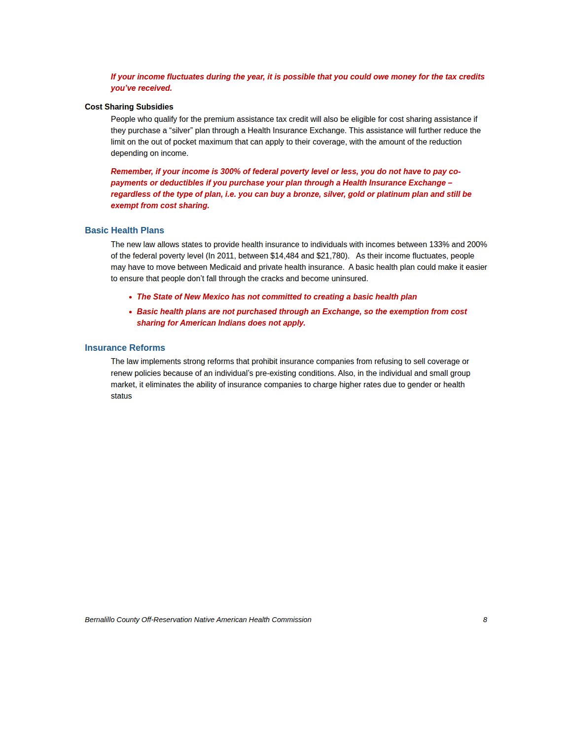If your income fluctuates during the year, it is possible that you could owe money for the tax credits you’ve received.
Cost Sharing Subsidies
People who qualify for the premium assistance tax credit will also be eligible for cost sharing assistance if they purchase a “silver” plan through a Health Insurance Exchange. This assistance will further reduce the limit on the out of pocket maximum that can apply to their coverage, with the amount of the reduction depending on income.
Remember, if your income is 300% of federal poverty level or less, you do not have to pay co-payments or deductibles if you purchase your plan through a Health Insurance Exchange – regardless of the type of plan, i.e. you can buy a bronze, silver, gold or platinum plan and still be exempt from cost sharing.
Basic Health Plans
The new law allows states to provide health insurance to individuals with incomes between 133% and 200% of the federal poverty level (In 2011, between $14,484 and $21,780). As their income fluctuates, people may have to move between Medicaid and private health insurance. A basic health plan could make it easier to ensure that people don’t fall through the cracks and become uninsured.
The State of New Mexico has not committed to creating a basic health plan
Basic health plans are not purchased through an Exchange, so the exemption from cost sharing for American Indians does not apply.
Insurance Reforms
The law implements strong reforms that prohibit insurance companies from refusing to sell coverage or renew policies because of an individual’s pre-existing conditions. Also, in the individual and small group market, it eliminates the ability of insurance companies to charge higher rates due to gender or health status
Bernalillo County Off-Reservation Native American Health Commission 8